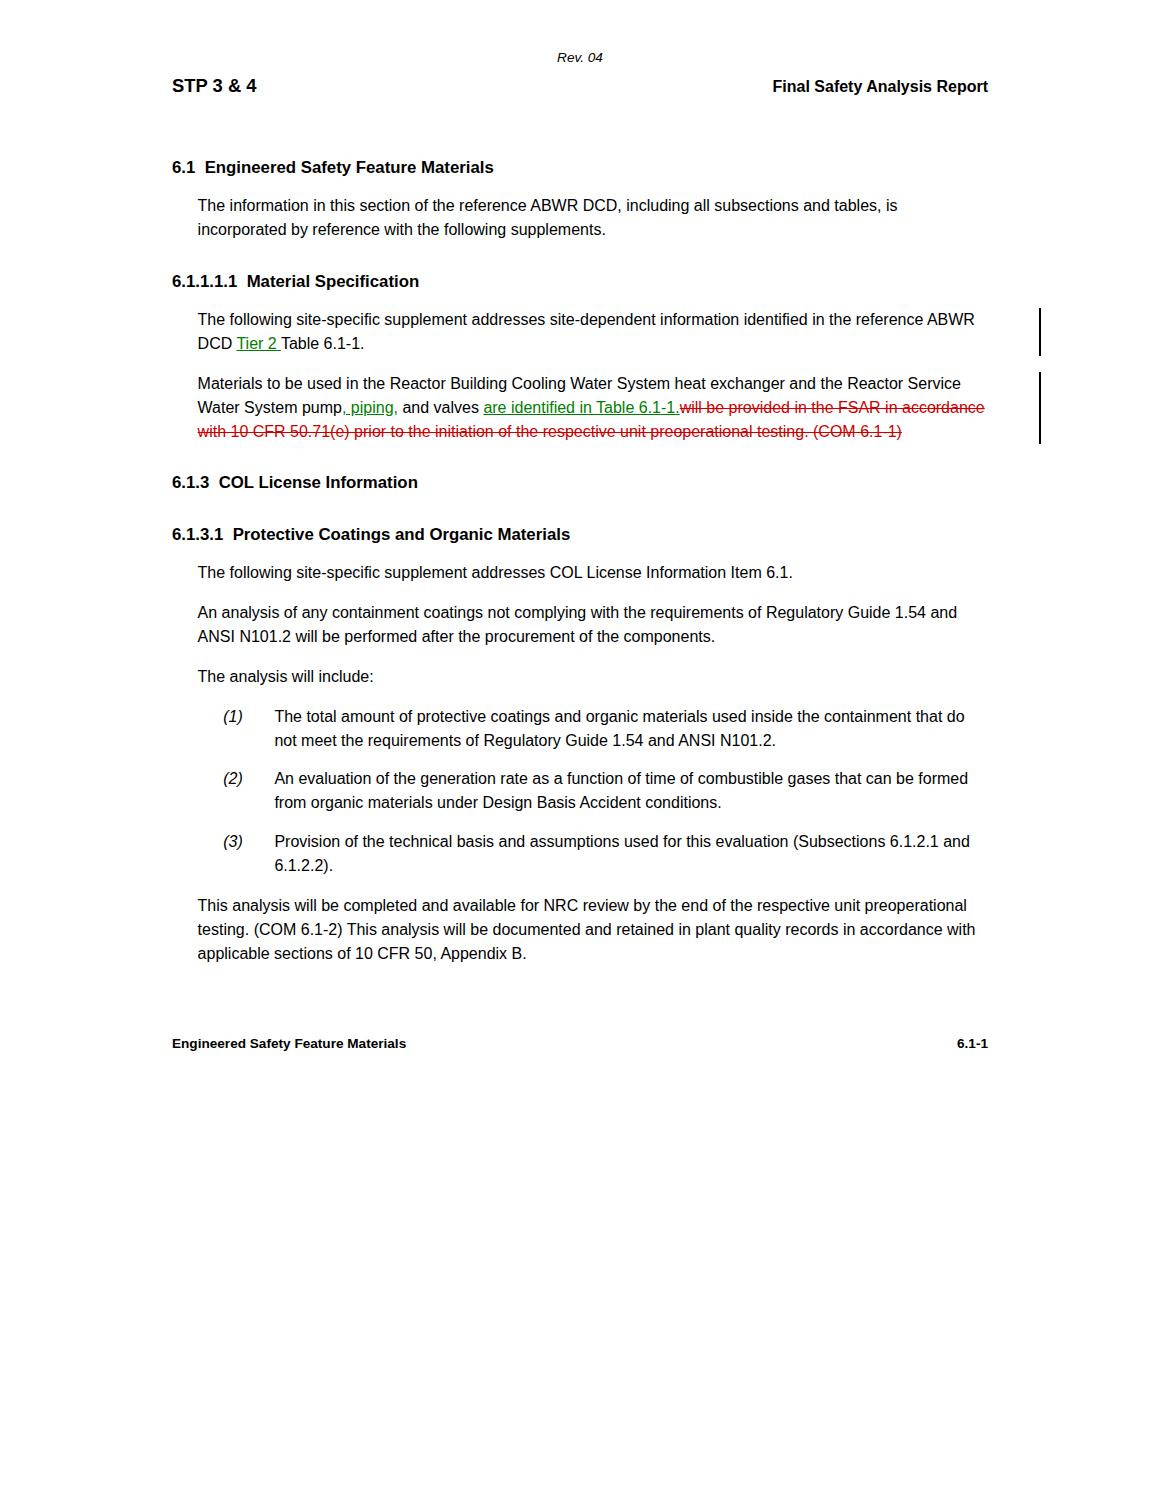Rev. 04
STP 3 & 4 Final Safety Analysis Report
6.1 Engineered Safety Feature Materials
The information in this section of the reference ABWR DCD, including all subsections and tables, is incorporated by reference with the following supplements.
6.1.1.1.1 Material Specification
The following site-specific supplement addresses site-dependent information identified in the reference ABWR DCD Tier 2 Table 6.1-1.
Materials to be used in the Reactor Building Cooling Water System heat exchanger and the Reactor Service Water System pump, piping, and valves are identified in Table 6.1-1. will be provided in the FSAR in accordance with 10 CFR 50.71(e) prior to the initiation of the respective unit preoperational testing. (COM 6.1-1)
6.1.3 COL License Information
6.1.3.1 Protective Coatings and Organic Materials
The following site-specific supplement addresses COL License Information Item 6.1.
An analysis of any containment coatings not complying with the requirements of Regulatory Guide 1.54 and ANSI N101.2 will be performed after the procurement of the components.
The analysis will include:
(1) The total amount of protective coatings and organic materials used inside the containment that do not meet the requirements of Regulatory Guide 1.54 and ANSI N101.2.
(2) An evaluation of the generation rate as a function of time of combustible gases that can be formed from organic materials under Design Basis Accident conditions.
(3) Provision of the technical basis and assumptions used for this evaluation (Subsections 6.1.2.1 and 6.1.2.2).
This analysis will be completed and available for NRC review by the end of the respective unit preoperational testing. (COM 6.1-2) This analysis will be documented and retained in plant quality records in accordance with applicable sections of 10 CFR 50, Appendix B.
Engineered Safety Feature Materials 6.1-1